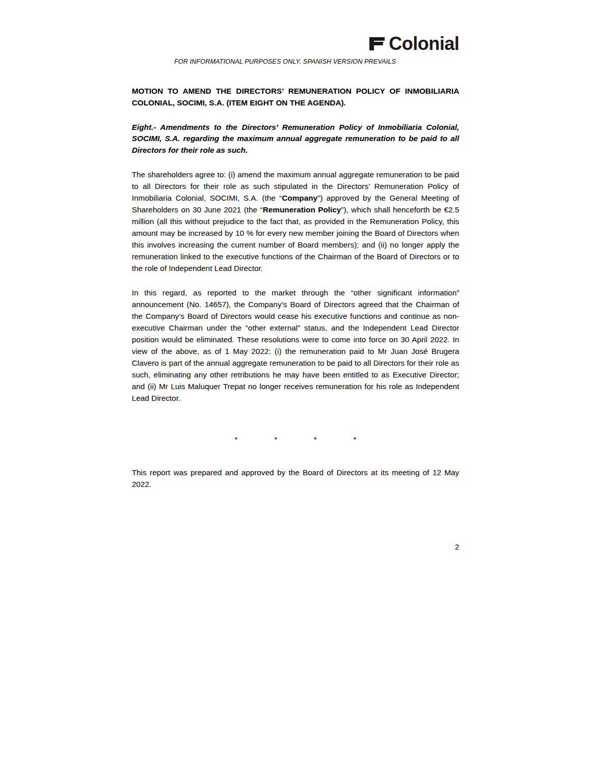Colonial
FOR INFORMATIONAL PURPOSES ONLY. SPANISH VERSION PREVAILS
Motion to amend the Directors’ Remuneration Policy of Inmobiliaria Colonial, SOCIMI, S.A. (item eight on the agenda).
Eight.- Amendments to the Directors’ Remuneration Policy of Inmobiliaria Colonial, SOCIMI, S.A. regarding the maximum annual aggregate remuneration to be paid to all Directors for their role as such.
The shareholders agree to: (i) amend the maximum annual aggregate remuneration to be paid to all Directors for their role as such stipulated in the Directors’ Remuneration Policy of Inmobiliaria Colonial, SOCIMI, S.A. (the “Company”) approved by the General Meeting of Shareholders on 30 June 2021 (the “Remuneration Policy”), which shall henceforth be €2.5 million (all this without prejudice to the fact that, as provided in the Remuneration Policy, this amount may be increased by 10 % for every new member joining the Board of Directors when this involves increasing the current number of Board members); and (ii) no longer apply the remuneration linked to the executive functions of the Chairman of the Board of Directors or to the role of Independent Lead Director.
In this regard, as reported to the market through the “other significant information” announcement (No. 14657), the Company’s Board of Directors agreed that the Chairman of the Company’s Board of Directors would cease his executive functions and continue as non-executive Chairman under the “other external” status, and the Independent Lead Director position would be eliminated. These resolutions were to come into force on 30 April 2022. In view of the above, as of 1 May 2022: (i) the remuneration paid to Mr Juan José Brugera Clavero is part of the annual aggregate remuneration to be paid to all Directors for their role as such, eliminating any other retributions he may have been entitled to as Executive Director; and (ii) Mr Luis Maluquer Trepat no longer receives remuneration for his role as Independent Lead Director.
* * * *
This report was prepared and approved by the Board of Directors at its meeting of 12 May 2022.
2